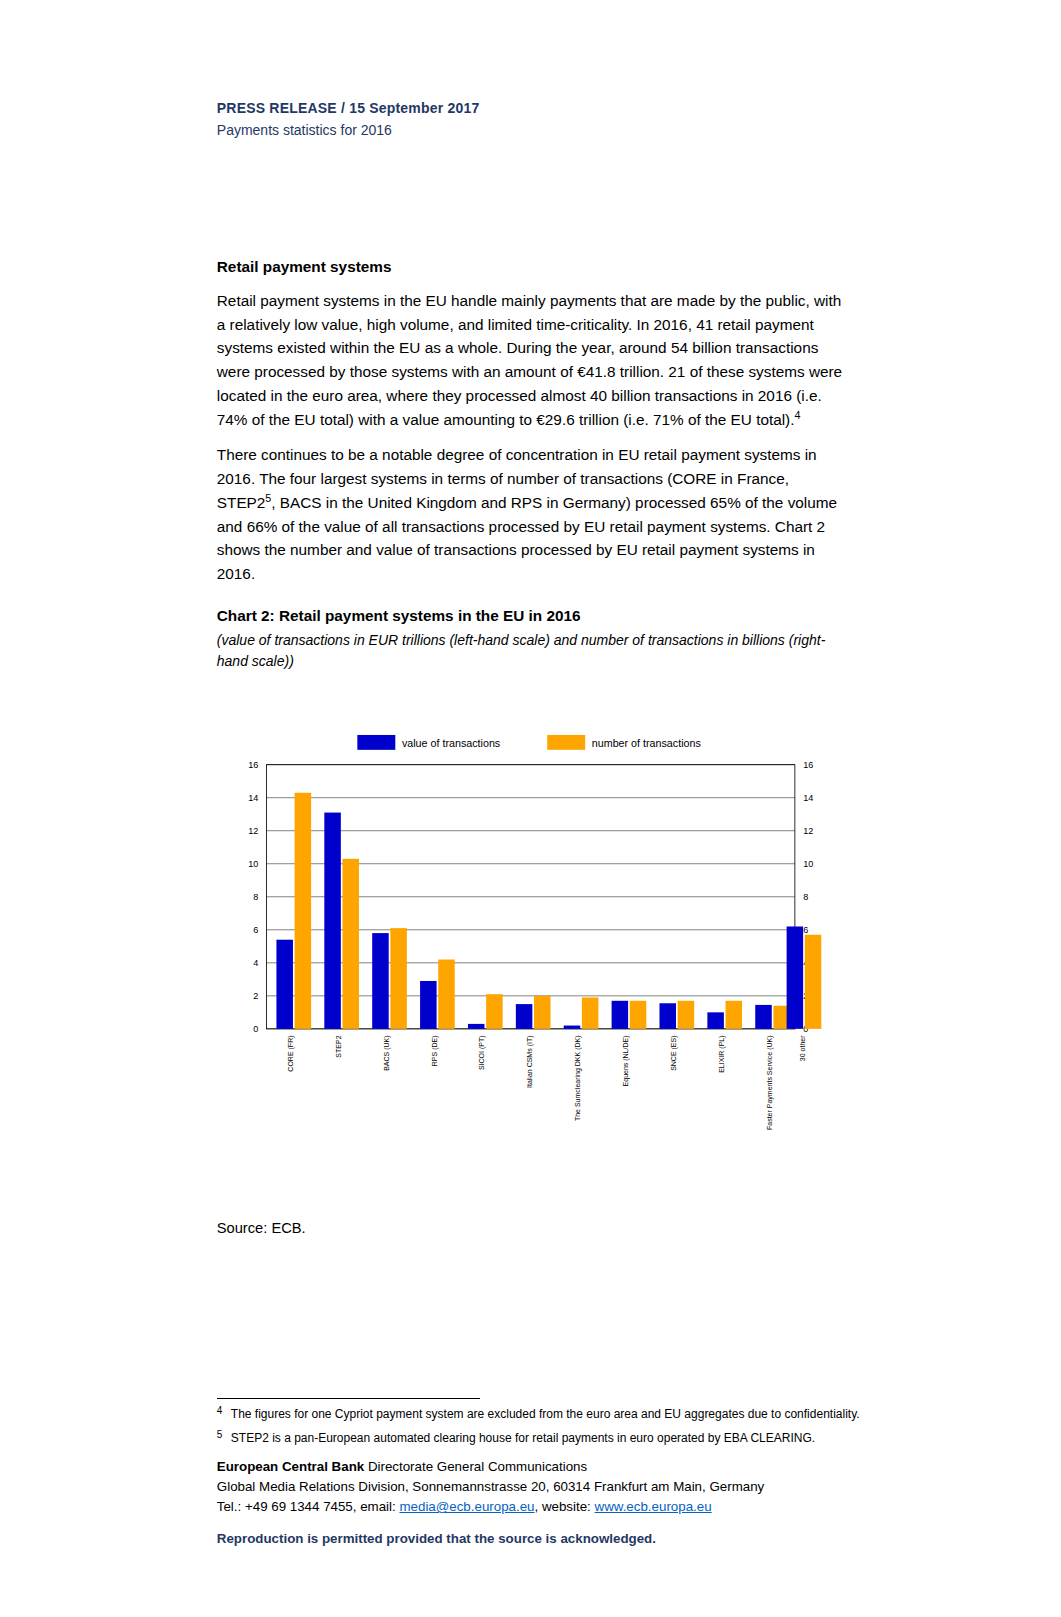PRESS RELEASE / 15 September 2017
Payments statistics for 2016
Retail payment systems
Retail payment systems in the EU handle mainly payments that are made by the public, with a relatively low value, high volume, and limited time-criticality. In 2016, 41 retail payment systems existed within the EU as a whole. During the year, around 54 billion transactions were processed by those systems with an amount of €41.8 trillion. 21 of these systems were located in the euro area, where they processed almost 40 billion transactions in 2016 (i.e. 74% of the EU total) with a value amounting to €29.6 trillion (i.e. 71% of the EU total).4
There continues to be a notable degree of concentration in EU retail payment systems in 2016. The four largest systems in terms of number of transactions (CORE in France, STEP25, BACS in the United Kingdom and RPS in Germany) processed 65% of the volume and 66% of the value of all transactions processed by EU retail payment systems. Chart 2 shows the number and value of transactions processed by EU retail payment systems in 2016.
Chart 2: Retail payment systems in the EU in 2016
(value of transactions in EUR trillions (left-hand scale) and number of transactions in billions (right-hand scale))
value of transactions number of transactions 16 14 12 10 8 6 4 2 0 16 14 12 10 8 6 4 2 0 CORE (FR) STEP2 BACS (UK) RPS (DE) SICOI (PT) Italian CSMs (IT) The Sumclearing DKK (DK) Equens (NL/DE) SNCE (ES) ELIXIR (PL) Faster Payments Service (UK) 30 other
Source: ECB.
4 The figures for one Cypriot payment system are excluded from the euro area and EU aggregates due to confidentiality.
5 STEP2 is a pan-European automated clearing house for retail payments in euro operated by EBA CLEARING.
European Central Bank Directorate General Communications
Global Media Relations Division, Sonnemannstrasse 20, 60314 Frankfurt am Main, Germany
Tel.: +49 69 1344 7455, email: media@ecb.europa.eu, website: www.ecb.europa.eu
Reproduction is permitted provided that the source is acknowledged.